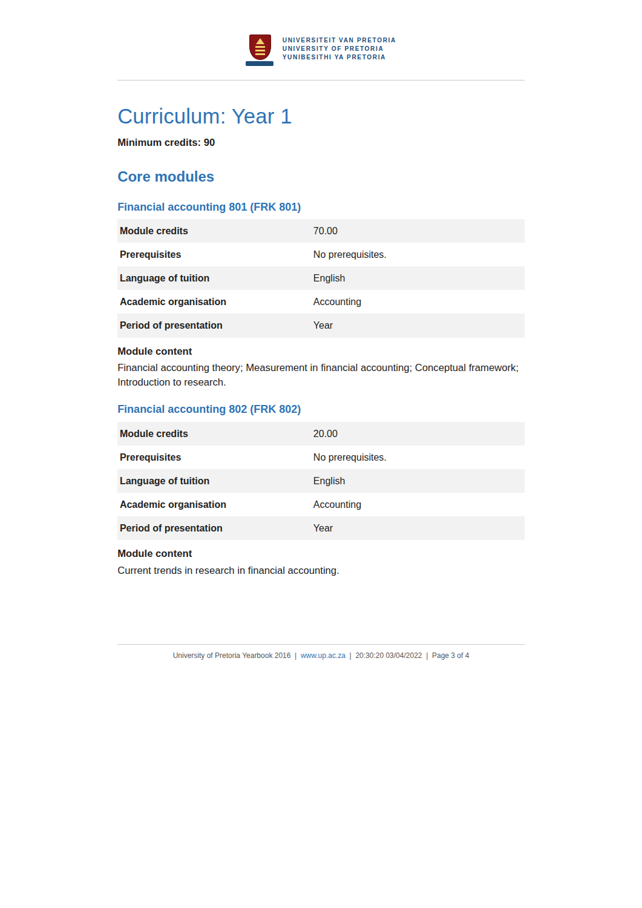UNIVERSITEIT VAN PRETORIA UNIVERSITY OF PRETORIA YUNIBESITHI YA PRETORIA
Curriculum: Year 1
Minimum credits: 90
Core modules
Financial accounting 801 (FRK 801)
| Module credits | 70.00 |
| Prerequisites | No prerequisites. |
| Language of tuition | English |
| Academic organisation | Accounting |
| Period of presentation | Year |
Module content
Financial accounting theory; Measurement in financial accounting; Conceptual framework; Introduction to research.
Financial accounting 802 (FRK 802)
| Module credits | 20.00 |
| Prerequisites | No prerequisites. |
| Language of tuition | English |
| Academic organisation | Accounting |
| Period of presentation | Year |
Module content
Current trends in research in financial accounting.
University of Pretoria Yearbook 2016 | www.up.ac.za | 20:30:20 03/04/2022 | Page 3 of 4